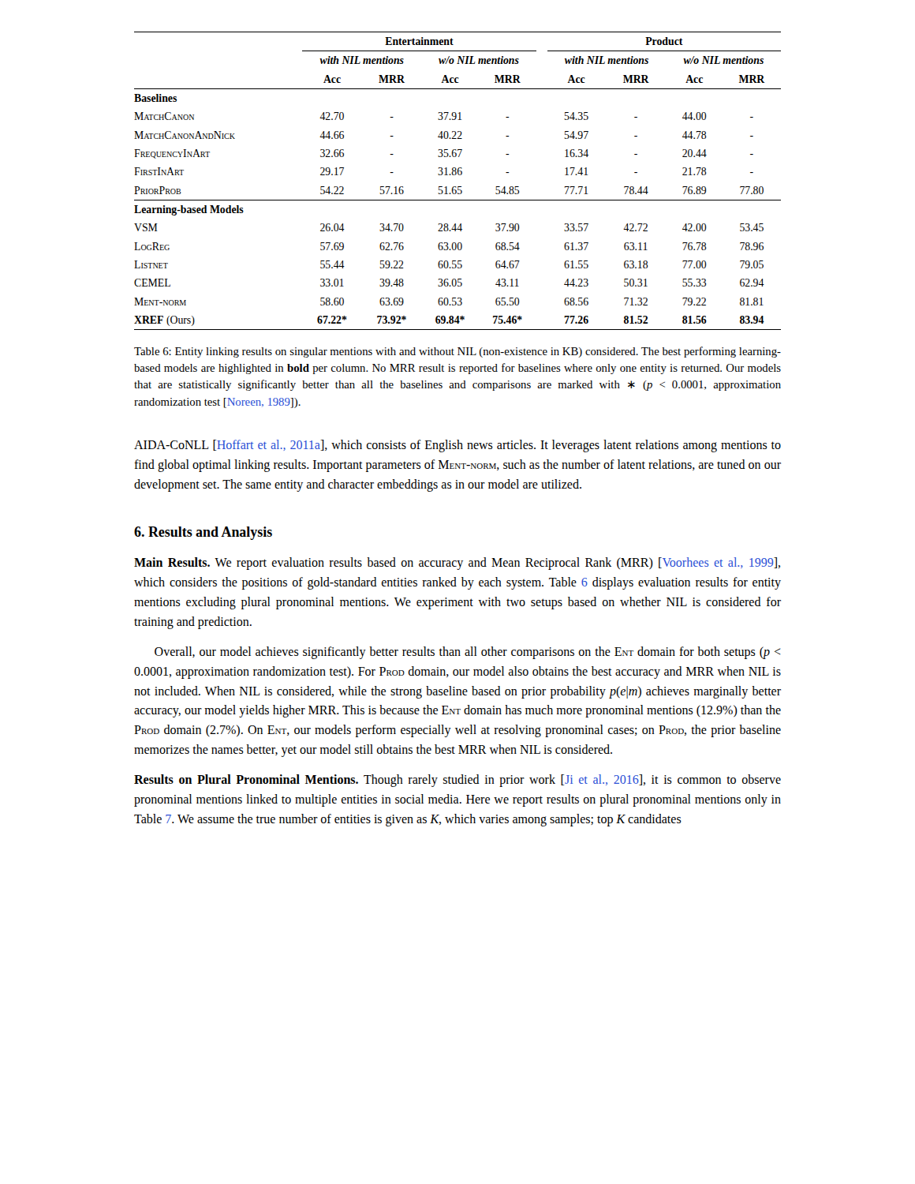| | Entertainment | | Product |
| --- | --- | --- | --- |
| | with NIL mentions | w/o NIL mentions | | with NIL mentions | w/o NIL mentions |
| | Acc | MRR | Acc | MRR | | Acc | MRR | Acc | MRR |
| Baselines | |
| MatchCanon | 42.70 | - | 37.91 | - | | 54.35 | - | 44.00 | - |
| MatchCanonAndNick | 44.66 | - | 40.22 | - | | 54.97 | - | 44.78 | - |
| FrequencyInArt | 32.66 | - | 35.67 | - | | 16.34 | - | 20.44 | - |
| FirstInArt | 29.17 | - | 31.86 | - | | 17.41 | - | 21.78 | - |
| PriorProb | 54.22 | 57.16 | 51.65 | 54.85 | | 77.71 | 78.44 | 76.89 | 77.80 |
| Learning-based Models | |
| VSM | 26.04 | 34.70 | 28.44 | 37.90 | | 33.57 | 42.72 | 42.00 | 53.45 |
| LogReg | 57.69 | 62.76 | 63.00 | 68.54 | | 61.37 | 63.11 | 76.78 | 78.96 |
| Listnet | 55.44 | 59.22 | 60.55 | 64.67 | | 61.55 | 63.18 | 77.00 | 79.05 |
| CEMEL | 33.01 | 39.48 | 36.05 | 43.11 | | 44.23 | 50.31 | 55.33 | 62.94 |
| Ment-norm | 58.60 | 63.69 | 60.53 | 65.50 | | 68.56 | 71.32 | 79.22 | 81.81 |
| XREF (Ours) | 67.22* | 73.92* | 69.84* | 75.46* | | 77.26 | 81.52 | 81.56 | 83.94 |
Table 6: Entity linking results on singular mentions with and without NIL (non-existence in KB) considered. The best performing learning-based models are highlighted in bold per column. No MRR result is reported for baselines where only one entity is returned. Our models that are statistically significantly better than all the baselines and comparisons are marked with ∗ (p < 0.0001, approximation randomization test [Noreen, 1989]).
AIDA-CoNLL [Hoffart et al., 2011a], which consists of English news articles. It leverages latent relations among mentions to find global optimal linking results. Important parameters of Ment-norm, such as the number of latent relations, are tuned on our development set. The same entity and character embeddings as in our model are utilized.
6. Results and Analysis
Main Results. We report evaluation results based on accuracy and Mean Reciprocal Rank (MRR) [Voorhees et al., 1999], which considers the positions of gold-standard entities ranked by each system. Table 6 displays evaluation results for entity mentions excluding plural pronominal mentions. We experiment with two setups based on whether NIL is considered for training and prediction.
Overall, our model achieves significantly better results than all other comparisons on the Ent domain for both setups (p < 0.0001, approximation randomization test). For Prod domain, our model also obtains the best accuracy and MRR when NIL is not included. When NIL is considered, while the strong baseline based on prior probability p(e|m) achieves marginally better accuracy, our model yields higher MRR. This is because the Ent domain has much more pronominal mentions (12.9%) than the Prod domain (2.7%). On Ent, our models perform especially well at resolving pronominal cases; on Prod, the prior baseline memorizes the names better, yet our model still obtains the best MRR when NIL is considered.
Results on Plural Pronominal Mentions. Though rarely studied in prior work [Ji et al., 2016], it is common to observe pronominal mentions linked to multiple entities in social media. Here we report results on plural pronominal mentions only in Table 7. We assume the true number of entities is given as K, which varies among samples; top K candidates